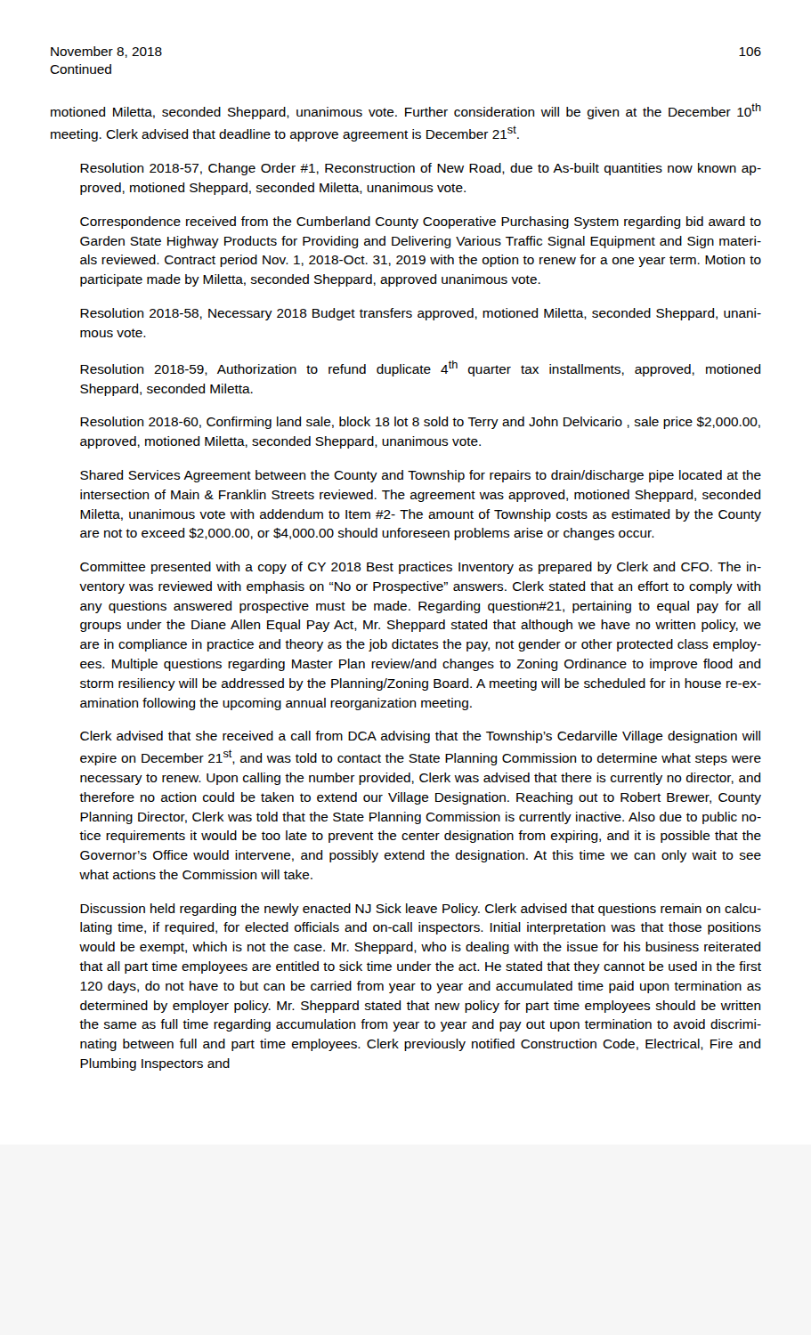November 8, 2018 106
Continued
motioned Miletta, seconded Sheppard, unanimous vote. Further consideration will be given at the December 10th meeting. Clerk advised that deadline to approve agreement is December 21st.
Resolution 2018-57, Change Order #1, Reconstruction of New Road, due to As-built quantities now known approved, motioned Sheppard, seconded Miletta, unanimous vote.
Correspondence received from the Cumberland County Cooperative Purchasing System regarding bid award to Garden State Highway Products for Providing and Delivering Various Traffic Signal Equipment and Sign materials reviewed. Contract period Nov. 1, 2018-Oct. 31, 2019 with the option to renew for a one year term. Motion to participate made by Miletta, seconded Sheppard, approved unanimous vote.
Resolution 2018-58, Necessary 2018 Budget transfers approved, motioned Miletta, seconded Sheppard, unanimous vote.
Resolution 2018-59, Authorization to refund duplicate 4th quarter tax installments, approved, motioned Sheppard, seconded Miletta.
Resolution 2018-60, Confirming land sale, block 18 lot 8 sold to Terry and John Delvicario , sale price $2,000.00, approved, motioned Miletta, seconded Sheppard, unanimous vote.
Shared Services Agreement between the County and Township for repairs to drain/discharge pipe located at the intersection of Main & Franklin Streets reviewed. The agreement was approved, motioned Sheppard, seconded Miletta, unanimous vote with addendum to Item #2- The amount of Township costs as estimated by the County are not to exceed $2,000.00, or $4,000.00 should unforeseen problems arise or changes occur.
Committee presented with a copy of CY 2018 Best practices Inventory as prepared by Clerk and CFO. The inventory was reviewed with emphasis on “No or Prospective” answers. Clerk stated that an effort to comply with any questions answered prospective must be made. Regarding question#21, pertaining to equal pay for all groups under the Diane Allen Equal Pay Act, Mr. Sheppard stated that although we have no written policy, we are in compliance in practice and theory as the job dictates the pay, not gender or other protected class employees. Multiple questions regarding Master Plan review/and changes to Zoning Ordinance to improve flood and storm resiliency will be addressed by the Planning/Zoning Board. A meeting will be scheduled for in house re-examination following the upcoming annual reorganization meeting.
Clerk advised that she received a call from DCA advising that the Township’s Cedarville Village designation will expire on December 21st, and was told to contact the State Planning Commission to determine what steps were necessary to renew. Upon calling the number provided, Clerk was advised that there is currently no director, and therefore no action could be taken to extend our Village Designation. Reaching out to Robert Brewer, County Planning Director, Clerk was told that the State Planning Commission is currently inactive. Also due to public notice requirements it would be too late to prevent the center designation from expiring, and it is possible that the Governor’s Office would intervene, and possibly extend the designation. At this time we can only wait to see what actions the Commission will take.
Discussion held regarding the newly enacted NJ Sick leave Policy. Clerk advised that questions remain on calculating time, if required, for elected officials and on-call inspectors. Initial interpretation was that those positions would be exempt, which is not the case. Mr. Sheppard, who is dealing with the issue for his business reiterated that all part time employees are entitled to sick time under the act. He stated that they cannot be used in the first 120 days, do not have to but can be carried from year to year and accumulated time paid upon termination as determined by employer policy. Mr. Sheppard stated that new policy for part time employees should be written the same as full time regarding accumulation from year to year and pay out upon termination to avoid discriminating between full and part time employees. Clerk previously notified Construction Code, Electrical, Fire and Plumbing Inspectors and